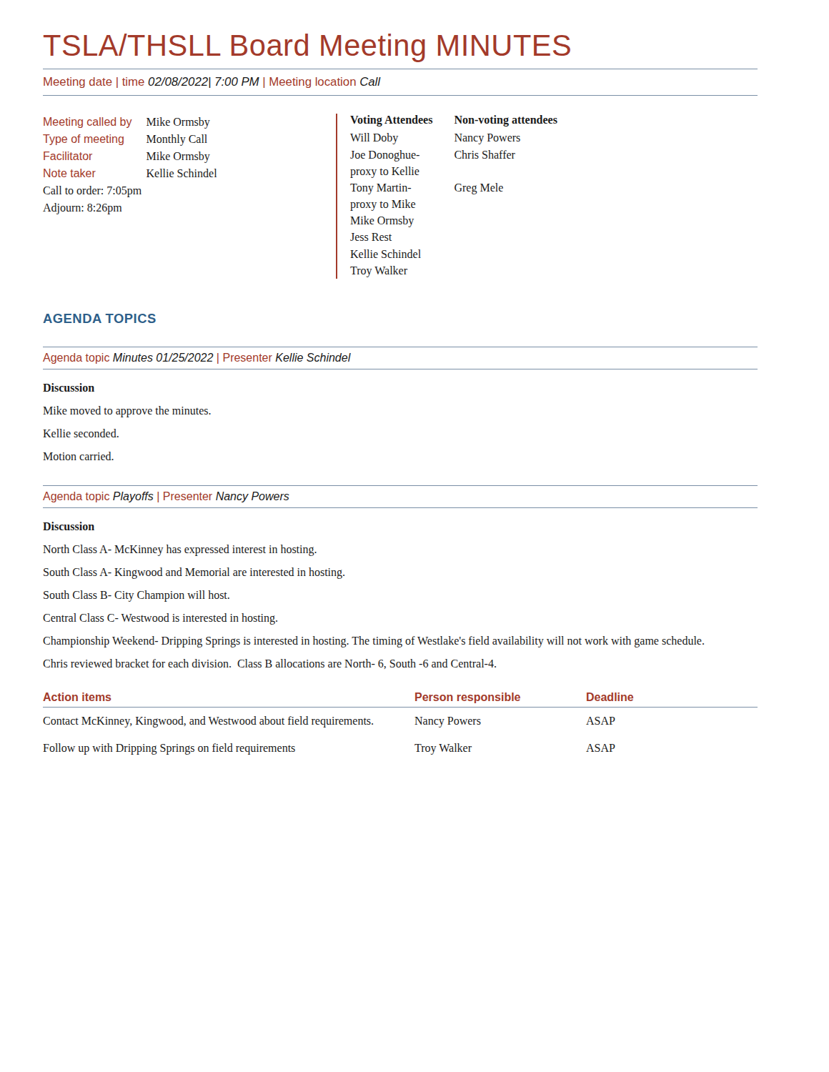TSLA/THSLL Board Meeting MINUTES
Meeting date | time 02/08/2022| 7:00 PM | Meeting location Call
| Meeting called by | Mike Ormsby |
| Type of meeting | Monthly Call |
| Facilitator | Mike Ormsby |
| Note taker | Kellie Schindel |
| Call to order: 7:05pm |
| Adjourn: 8:26pm |
Voting Attendees
Will Doby
Joe Donoghue-
proxy to Kellie
Tony Martin-
proxy to Mike
Mike Ormsby
Jess Rest
Kellie Schindel
Troy Walker
Non-voting attendees
Nancy Powers
Chris Shaffer
Greg Mele
AGENDA TOPICS
Agenda topic Minutes 01/25/2022 | Presenter Kellie Schindel
Discussion
Mike moved to approve the minutes.
Kellie seconded.
Motion carried.
Agenda topic Playoffs | Presenter Nancy Powers
Discussion
North Class A- McKinney has expressed interest in hosting.
South Class A- Kingwood and Memorial are interested in hosting.
South Class B- City Champion will host.
Central Class C- Westwood is interested in hosting.
Championship Weekend- Dripping Springs is interested in hosting. The timing of Westlake's field availability will not work with game schedule.
Chris reviewed bracket for each division. Class B allocations are North- 6, South -6 and Central-4.
| Action items | Person responsible | Deadline |
| --- | --- | --- |
| Contact McKinney, Kingwood, and Westwood about field requirements. | Nancy Powers | ASAP |
| Follow up with Dripping Springs on field requirements | Troy Walker | ASAP |